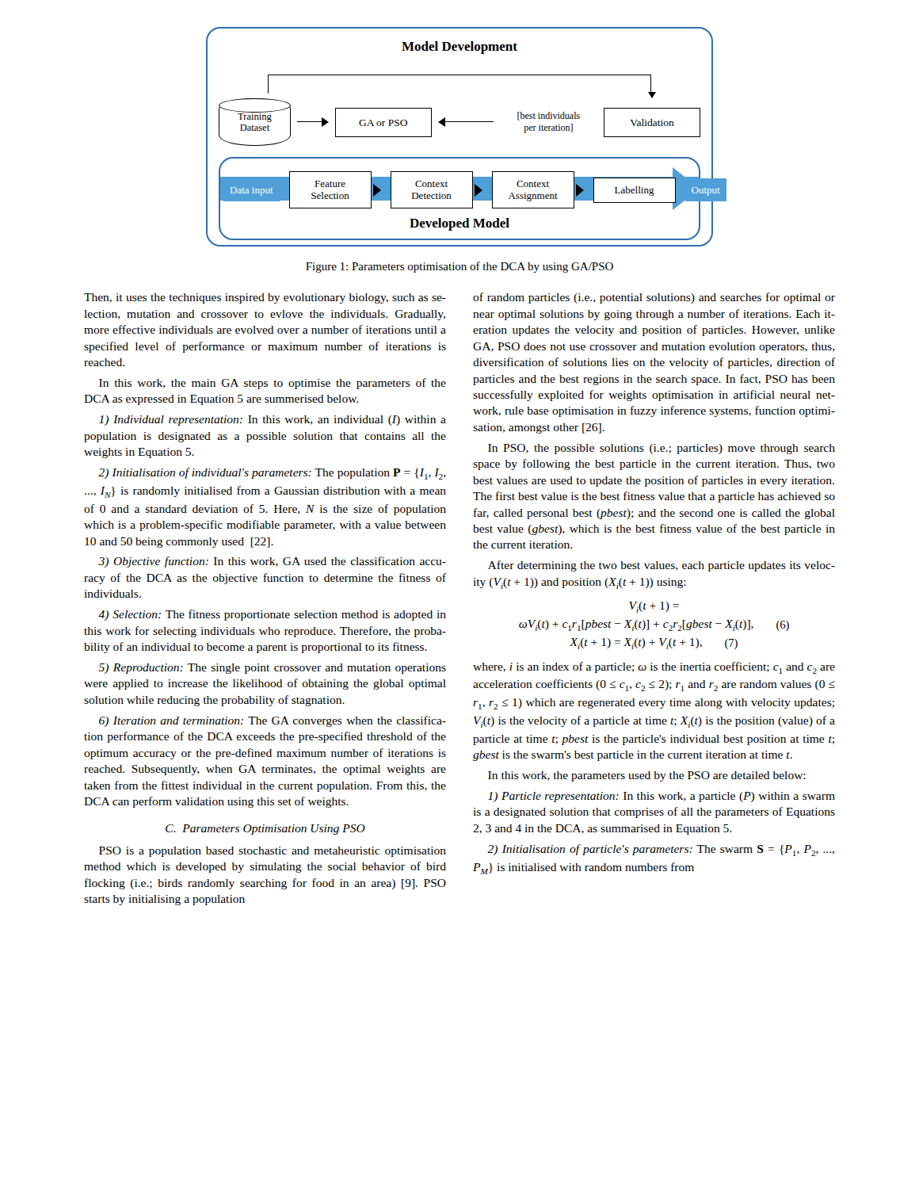Model Development
Training
Dataset
GA or PSO
[best individuals
per iteration]
Validation
Data input
Feature
Selection
Context
Detection
Context
Assignment
Labelling
Output
Developed Model
Figure 1: Parameters optimisation of the DCA by using GA/PSO
Then, it uses the techniques inspired by evolutionary biology, such as selection, mutation and crossover to evlove the individuals. Gradually, more effective individuals are evolved over a number of iterations until a specified level of performance or maximum number of iterations is reached.
In this work, the main GA steps to optimise the parameters of the DCA as expressed in Equation 5 are summerised below.
1) Individual representation: In this work, an individual (I) within a population is designated as a possible solution that contains all the weights in Equation 5.
2) Initialisation of individual's parameters: The population P = {I1, I2, ..., IN} is randomly initialised from a Gaussian distribution with a mean of 0 and a standard deviation of 5. Here, N is the size of population which is a problem-specific modifiable parameter, with a value between 10 and 50 being commonly used [22].
3) Objective function: In this work, GA used the classification accuracy of the DCA as the objective function to determine the fitness of individuals.
4) Selection: The fitness proportionate selection method is adopted in this work for selecting individuals who reproduce. Therefore, the probability of an individual to become a parent is proportional to its fitness.
5) Reproduction: The single point crossover and mutation operations were applied to increase the likelihood of obtaining the global optimal solution while reducing the probability of stagnation.
6) Iteration and termination: The GA converges when the classification performance of the DCA exceeds the pre-specified threshold of the optimum accuracy or the pre-defined maximum number of iterations is reached. Subsequently, when GA terminates, the optimal weights are taken from the fittest individual in the current population. From this, the DCA can perform validation using this set of weights.
C. Parameters Optimisation Using PSO
PSO is a population based stochastic and metaheuristic optimisation method which is developed by simulating the social behavior of bird flocking (i.e.; birds randomly searching for food in an area) [9]. PSO starts by initialising a population
of random particles (i.e., potential solutions) and searches for optimal or near optimal solutions by going through a number of iterations. Each iteration updates the velocity and position of particles. However, unlike GA, PSO does not use crossover and mutation evolution operators, thus, diversification of solutions lies on the velocity of particles, direction of particles and the best regions in the search space. In fact, PSO has been successfully exploited for weights optimisation in artificial neural network, rule base optimisation in fuzzy inference systems, function optimisation, amongst other [26].
In PSO, the possible solutions (i.e.; particles) move through search space by following the best particle in the current iteration. Thus, two best values are used to update the position of particles in every iteration. The first best value is the best fitness value that a particle has achieved so far, called personal best (pbest); and the second one is called the global best value (gbest), which is the best fitness value of the best particle in the current iteration.
After determining the two best values, each particle updates its velocity (Vi(t + 1)) and position (Xi(t + 1)) using:
Vi(t + 1) =
ωVi(t) + c1r1[pbest − Xi(t)] + c2r2[gbest − Xi(t)],
(6)
Xi(t + 1) = Xi(t) + Vi(t + 1),
(7)
where, i is an index of a particle; ω is the inertia coefficient; c1 and c2 are acceleration coefficients (0 ≤ c1, c2 ≤ 2); r1 and r2 are random values (0 ≤ r1, r2 ≤ 1) which are regenerated every time along with velocity updates; Vi(t) is the velocity of a particle at time t; Xi(t) is the position (value) of a particle at time t; pbest is the particle's individual best position at time t; gbest is the swarm's best particle in the current iteration at time t.
In this work, the parameters used by the PSO are detailed below:
1) Particle representation: In this work, a particle (P) within a swarm is a designated solution that comprises of all the parameters of Equations 2, 3 and 4 in the DCA, as summarised in Equation 5.
2) Initialisation of particle's parameters: The swarm S = {P1, P2, ..., PM} is initialised with random numbers from